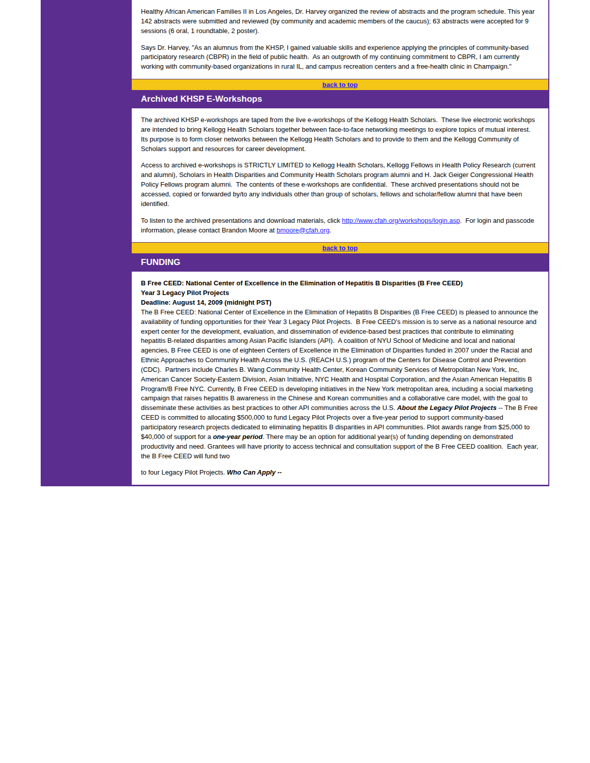Healthy African American Families II in Los Angeles, Dr. Harvey organized the review of abstracts and the program schedule. This year 142 abstracts were submitted and reviewed (by community and academic members of the caucus); 63 abstracts were accepted for 9 sessions (6 oral, 1 roundtable, 2 poster).
Says Dr. Harvey, "As an alumnus from the KHSP, I gained valuable skills and experience applying the principles of community-based participatory research (CBPR) in the field of public health. As an outgrowth of my continuing commitment to CBPR, I am currently working with community-based organizations in rural IL, and campus recreation centers and a free-health clinic in Champaign."
back to top
Archived KHSP E-Workshops
The archived KHSP e-workshops are taped from the live e-workshops of the Kellogg Health Scholars. These live electronic workshops are intended to bring Kellogg Health Scholars together between face-to-face networking meetings to explore topics of mutual interest. Its purpose is to form closer networks between the Kellogg Health Scholars and to provide to them and the Kellogg Community of Scholars support and resources for career development.
Access to archived e-workshops is STRICTLY LIMITED to Kellogg Health Scholars, Kellogg Fellows in Health Policy Research (current and alumni), Scholars in Health Disparities and Community Health Scholars program alumni and H. Jack Geiger Congressional Health Policy Fellows program alumni. The contents of these e-workshops are confidential. These archived presentations should not be accessed, copied or forwarded by/to any individuals other than group of scholars, fellows and scholar/fellow alumni that have been identified.
To listen to the archived presentations and download materials, click http://www.cfah.org/workshops/login.asp. For login and passcode information, please contact Brandon Moore at bmoore@cfah.org.
back to top
FUNDING
B Free CEED: National Center of Excellence in the Elimination of Hepatitis B Disparities (B Free CEED)
Year 3 Legacy Pilot Projects
Deadline: August 14, 2009 (midnight PST)
The B Free CEED: National Center of Excellence in the Elimination of Hepatitis B Disparities (B Free CEED) is pleased to announce the availability of funding opportunities for their Year 3 Legacy Pilot Projects. B Free CEED's mission is to serve as a national resource and expert center for the development, evaluation, and dissemination of evidence-based best practices that contribute to eliminating hepatitis B-related disparities among Asian Pacific Islanders (API). A coalition of NYU School of Medicine and local and national agencies, B Free CEED is one of eighteen Centers of Excellence in the Elimination of Disparities funded in 2007 under the Racial and Ethnic Approaches to Community Health Across the U.S. (REACH U.S.) program of the Centers for Disease Control and Prevention (CDC). Partners include Charles B. Wang Community Health Center, Korean Community Services of Metropolitan New York, Inc, American Cancer Society-Eastern Division, Asian Initiative, NYC Health and Hospital Corporation, and the Asian American Hepatitis B Program/B Free NYC. Currently, B Free CEED is developing initiatives in the New York metropolitan area, including a social marketing campaign that raises hepatitis B awareness in the Chinese and Korean communities and a collaborative care model, with the goal to disseminate these activities as best practices to other API communities across the U.S. About the Legacy Pilot Projects -- The B Free CEED is committed to allocating $500,000 to fund Legacy Pilot Projects over a five-year period to support community-based participatory research projects dedicated to eliminating hepatitis B disparities in API communities. Pilot awards range from $25,000 to $40,000 of support for a one-year period. There may be an option for additional year(s) of funding depending on demonstrated productivity and need. Grantees will have priority to access technical and consultation support of the B Free CEED coalition. Each year, the B Free CEED will fund two
to four Legacy Pilot Projects. Who Can Apply --